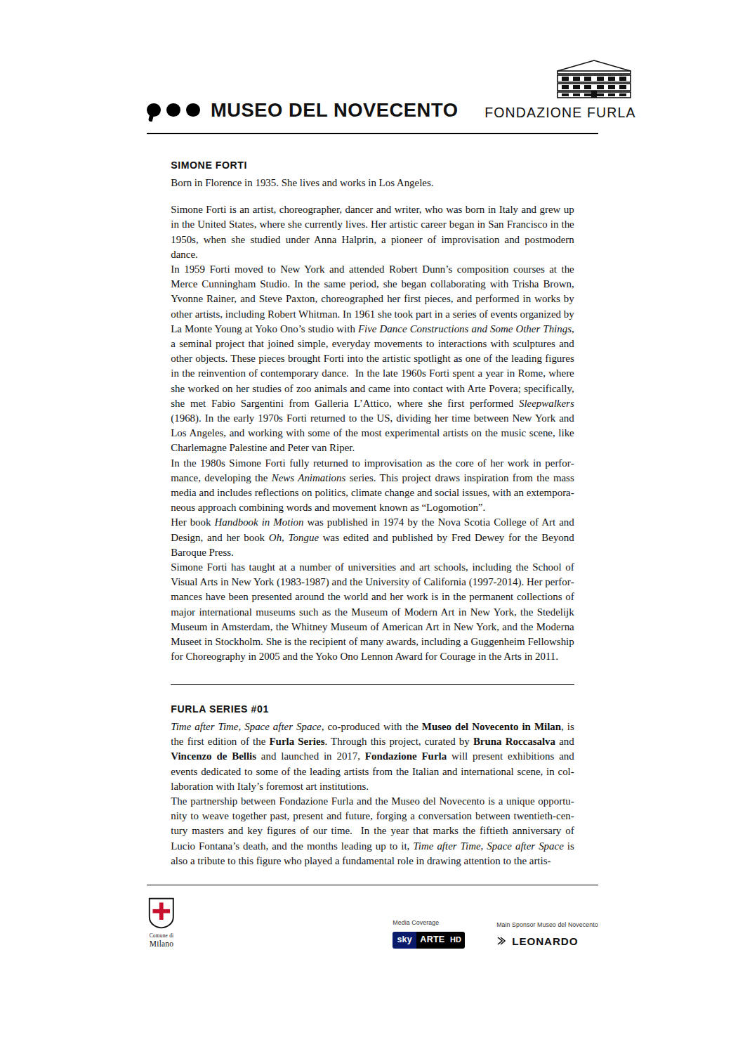MUSEO DEL NOVECENTO
FONDAZIONE FURLA
Simone Forti
Born in Florence in 1935. She lives and works in Los Angeles.
Simone Forti is an artist, choreographer, dancer and writer, who was born in Italy and grew up in the United States, where she currently lives. Her artistic career began in San Francisco in the 1950s, when she studied under Anna Halprin, a pioneer of improvisation and postmodern dance.
In 1959 Forti moved to New York and attended Robert Dunn’s composition courses at the Merce Cunningham Studio. In the same period, she began collaborating with Trisha Brown, Yvonne Rainer, and Steve Paxton, choreographed her first pieces, and performed in works by other artists, including Robert Whitman. In 1961 she took part in a series of events organized by La Monte Young at Yoko Ono’s studio with Five Dance Constructions and Some Other Things, a seminal project that joined simple, everyday movements to interactions with sculptures and other objects. These pieces brought Forti into the artistic spotlight as one of the leading figures in the reinvention of contemporary dance. In the late 1960s Forti spent a year in Rome, where she worked on her studies of zoo animals and came into contact with Arte Povera; specifically, she met Fabio Sargentini from Galleria L’Attico, where she first performed Sleepwalkers (1968). In the early 1970s Forti returned to the US, dividing her time between New York and Los Angeles, and working with some of the most experimental artists on the music scene, like Charlemagne Palestine and Peter van Riper.
In the 1980s Simone Forti fully returned to improvisation as the core of her work in performance, developing the News Animations series. This project draws inspiration from the mass media and includes reflections on politics, climate change and social issues, with an extemporaneous approach combining words and movement known as “Logomotion”.
Her book Handbook in Motion was published in 1974 by the Nova Scotia College of Art and Design, and her book Oh, Tongue was edited and published by Fred Dewey for the Beyond Baroque Press.
Simone Forti has taught at a number of universities and art schools, including the School of Visual Arts in New York (1983-1987) and the University of California (1997-2014). Her performances have been presented around the world and her work is in the permanent collections of major international museums such as the Museum of Modern Art in New York, the Stedelijk Museum in Amsterdam, the Whitney Museum of American Art in New York, and the Moderna Museet in Stockholm. She is the recipient of many awards, including a Guggenheim Fellowship for Choreography in 2005 and the Yoko Ono Lennon Award for Courage in the Arts in 2011.
Furla Series #01
Time after Time, Space after Space, co-produced with the Museo del Novecento in Milan, is the first edition of the Furla Series. Through this project, curated by Bruna Roccasalva and Vincenzo de Bellis and launched in 2017, Fondazione Furla will present exhibitions and events dedicated to some of the leading artists from the Italian and international scene, in collaboration with Italy’s foremost art institutions.
The partnership between Fondazione Furla and the Museo del Novecento is a unique opportunity to weave together past, present and future, forging a conversation between twentieth-century masters and key figures of our time. In the year that marks the fiftieth anniversary of Lucio Fontana’s death, and the months leading up to it, Time after Time, Space after Space is also a tribute to this figure who played a fundamental role in drawing attention to the artis-
Comune di Milano
Media Coverage
sky ARTE HD
Main Sponsor Museo del Novecento
LEONARDO